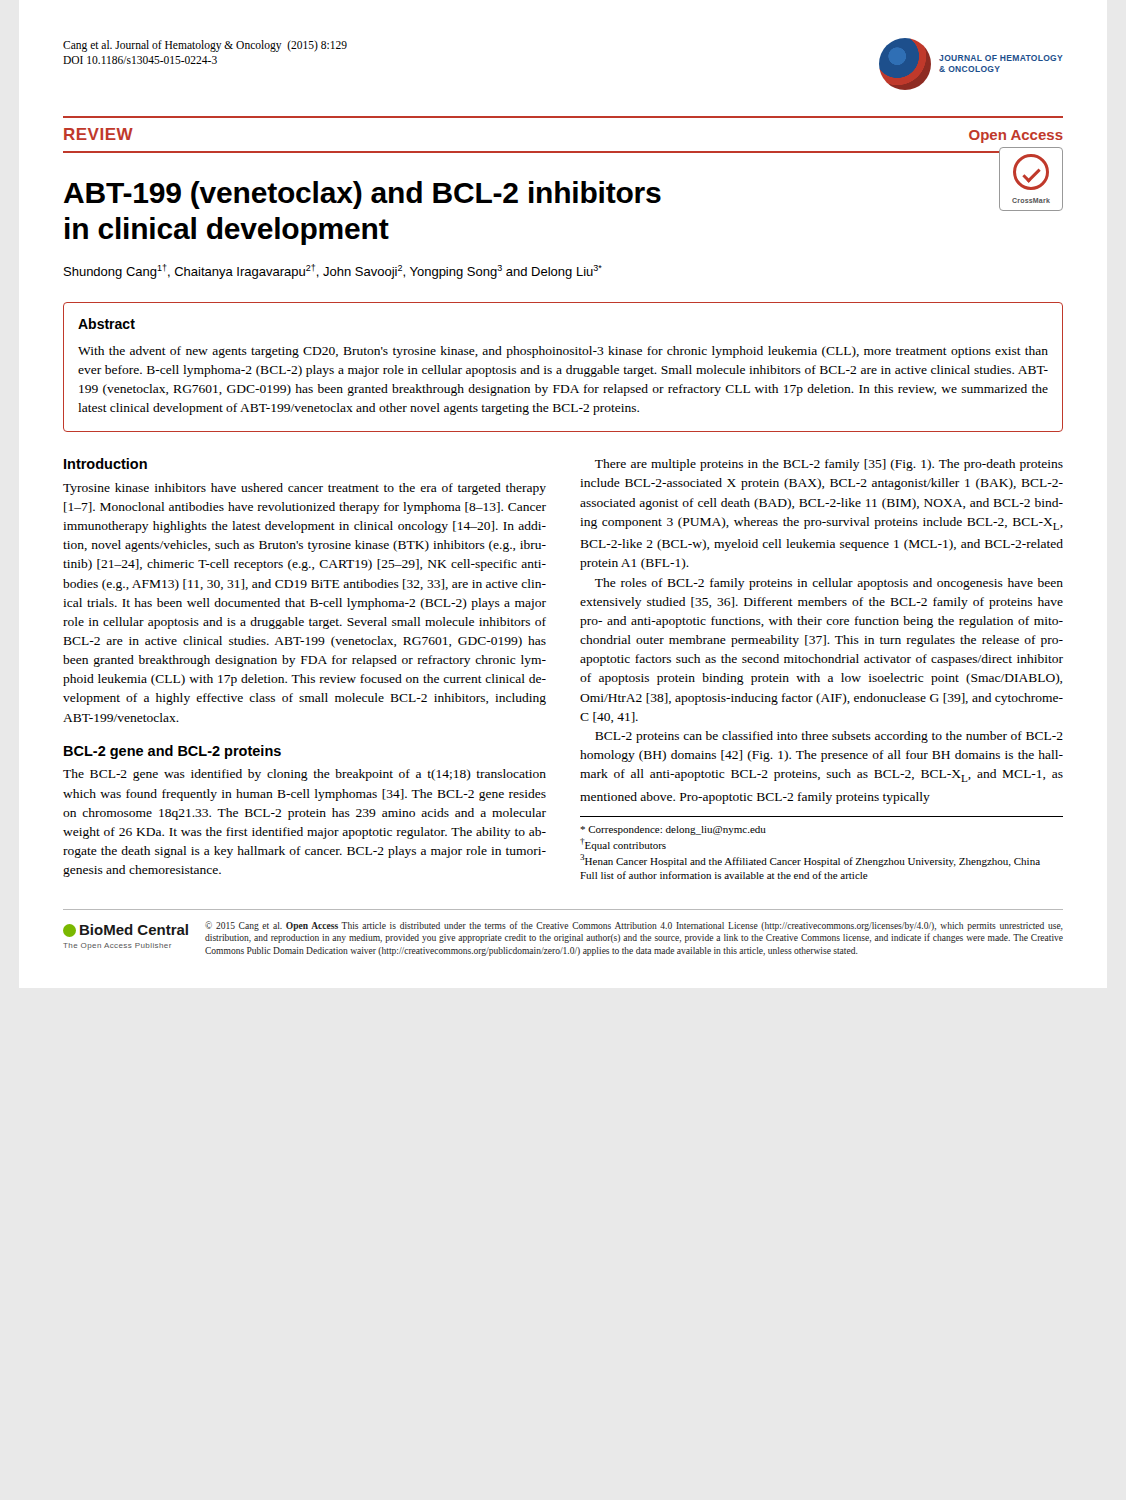Cang et al. Journal of Hematology & Oncology (2015) 8:129
DOI 10.1186/s13045-015-0224-3
JOURNAL OF HEMATOLOGY
& ONCOLOGY
REVIEW
Open Access
CrossMark
ABT-199 (venetoclax) and BCL-2 inhibitors
in clinical development
Shundong Cang1†, Chaitanya Iragavarapu2†, John Savooji2, Yongping Song3 and Delong Liu3*
Abstract
With the advent of new agents targeting CD20, Bruton's tyrosine kinase, and phosphoinositol-3 kinase for chronic lymphoid leukemia (CLL), more treatment options exist than ever before. B-cell lymphoma-2 (BCL-2) plays a major role in cellular apoptosis and is a druggable target. Small molecule inhibitors of BCL-2 are in active clinical studies. ABT-199 (venetoclax, RG7601, GDC-0199) has been granted breakthrough designation by FDA for relapsed or refractory CLL with 17p deletion. In this review, we summarized the latest clinical development of ABT-199/venetoclax and other novel agents targeting the BCL-2 proteins.
Introduction
Tyrosine kinase inhibitors have ushered cancer treatment to the era of targeted therapy [1–7]. Monoclonal antibodies have revolutionized therapy for lymphoma [8–13]. Cancer immunotherapy highlights the latest development in clinical oncology [14–20]. In addition, novel agents/vehicles, such as Bruton's tyrosine kinase (BTK) inhibitors (e.g., ibrutinib) [21–24], chimeric T-cell receptors (e.g., CART19) [25–29], NK cell-specific antibodies (e.g., AFM13) [11, 30, 31], and CD19 BiTE antibodies [32, 33], are in active clinical trials. It has been well documented that B-cell lymphoma-2 (BCL-2) plays a major role in cellular apoptosis and is a druggable target. Several small molecule inhibitors of BCL-2 are in active clinical studies. ABT-199 (venetoclax, RG7601, GDC-0199) has been granted breakthrough designation by FDA for relapsed or refractory chronic lymphoid leukemia (CLL) with 17p deletion. This review focused on the current clinical development of a highly effective class of small molecule BCL-2 inhibitors, including ABT-199/venetoclax.
BCL-2 gene and BCL-2 proteins
The BCL-2 gene was identified by cloning the breakpoint of a t(14;18) translocation which was found frequently in human B-cell lymphomas [34]. The BCL-2 gene resides on chromosome 18q21.33. The BCL-2 protein has 239 amino acids and a molecular weight of 26 KDa. It was the first identified major apoptotic regulator. The ability to abrogate the death signal is a key hallmark of cancer. BCL-2 plays a major role in tumorigenesis and chemoresistance.
There are multiple proteins in the BCL-2 family [35] (Fig. 1). The pro-death proteins include BCL-2-associated X protein (BAX), BCL-2 antagonist/killer 1 (BAK), BCL-2-associated agonist of cell death (BAD), BCL-2-like 11 (BIM), NOXA, and BCL-2 binding component 3 (PUMA), whereas the pro-survival proteins include BCL-2, BCL-XL, BCL-2-like 2 (BCL-w), myeloid cell leukemia sequence 1 (MCL-1), and BCL-2-related protein A1 (BFL-1).
The roles of BCL-2 family proteins in cellular apoptosis and oncogenesis have been extensively studied [35, 36]. Different members of the BCL-2 family of proteins have pro- and anti-apoptotic functions, with their core function being the regulation of mitochondrial outer membrane permeability [37]. This in turn regulates the release of pro-apoptotic factors such as the second mitochondrial activator of caspases/direct inhibitor of apoptosis protein binding protein with a low isoelectric point (Smac/DIABLO), Omi/HtrA2 [38], apoptosis-inducing factor (AIF), endonuclease G [39], and cytochrome-C [40, 41].
BCL-2 proteins can be classified into three subsets according to the number of BCL-2 homology (BH) domains [42] (Fig. 1). The presence of all four BH domains is the hallmark of all anti-apoptotic BCL-2 proteins, such as BCL-2, BCL-XL, and MCL-1, as mentioned above. Pro-apoptotic BCL-2 family proteins typically
* Correspondence: delong_liu@nymc.edu
†Equal contributors
3Henan Cancer Hospital and the Affiliated Cancer Hospital of Zhengzhou University, Zhengzhou, China
Full list of author information is available at the end of the article
BioMed CentralThe Open Access Publisher
© 2015 Cang et al. Open Access This article is distributed under the terms of the Creative Commons Attribution 4.0 International License (http://creativecommons.org/licenses/by/4.0/), which permits unrestricted use, distribution, and reproduction in any medium, provided you give appropriate credit to the original author(s) and the source, provide a link to the Creative Commons license, and indicate if changes were made. The Creative Commons Public Domain Dedication waiver (http://creativecommons.org/publicdomain/zero/1.0/) applies to the data made available in this article, unless otherwise stated.